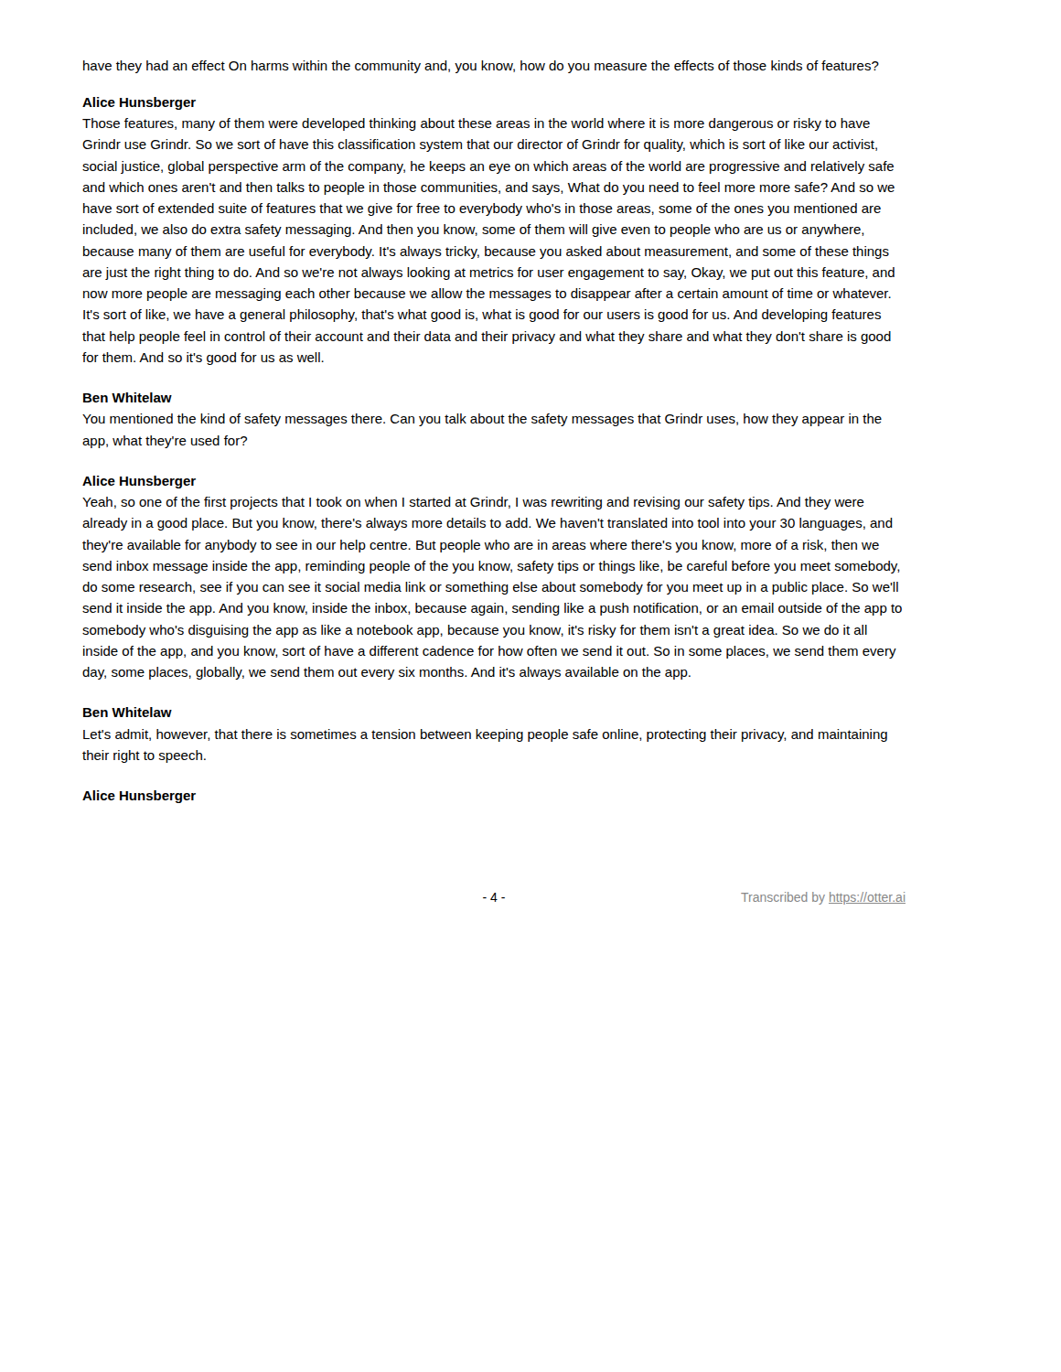have they had an effect On harms within the community and, you know, how do you measure the effects of those kinds of features?
Alice Hunsberger
Those features, many of them were developed thinking about these areas in the world where it is more dangerous or risky to have Grindr use Grindr. So we sort of have this classification system that our director of Grindr for quality, which is sort of like our activist, social justice, global perspective arm of the company, he keeps an eye on which areas of the world are progressive and relatively safe and which ones aren't and then talks to people in those communities, and says, What do you need to feel more more safe? And so we have sort of extended suite of features that we give for free to everybody who's in those areas, some of the ones you mentioned are included, we also do extra safety messaging. And then you know, some of them will give even to people who are us or anywhere, because many of them are useful for everybody. It's always tricky, because you asked about measurement, and some of these things are just the right thing to do. And so we're not always looking at metrics for user engagement to say, Okay, we put out this feature, and now more people are messaging each other because we allow the messages to disappear after a certain amount of time or whatever. It's sort of like, we have a general philosophy, that's what good is, what is good for our users is good for us. And developing features that help people feel in control of their account and their data and their privacy and what they share and what they don't share is good for them. And so it's good for us as well.
Ben Whitelaw
You mentioned the kind of safety messages there. Can you talk about the safety messages that Grindr uses, how they appear in the app, what they're used for?
Alice Hunsberger
Yeah, so one of the first projects that I took on when I started at Grindr, I was rewriting and revising our safety tips. And they were already in a good place. But you know, there's always more details to add. We haven't translated into tool into your 30 languages, and they're available for anybody to see in our help centre. But people who are in areas where there's you know, more of a risk, then we send inbox message inside the app, reminding people of the you know, safety tips or things like, be careful before you meet somebody, do some research, see if you can see it social media link or something else about somebody for you meet up in a public place. So we'll send it inside the app. And you know, inside the inbox, because again, sending like a push notification, or an email outside of the app to somebody who's disguising the app as like a notebook app, because you know, it's risky for them isn't a great idea. So we do it all inside of the app, and you know, sort of have a different cadence for how often we send it out. So in some places, we send them every day, some places, globally, we send them out every six months. And it's always available on the app.
Ben Whitelaw
Let's admit, however, that there is sometimes a tension between keeping people safe online, protecting their privacy, and maintaining their right to speech.
Alice Hunsberger
- 4 - Transcribed by https://otter.ai